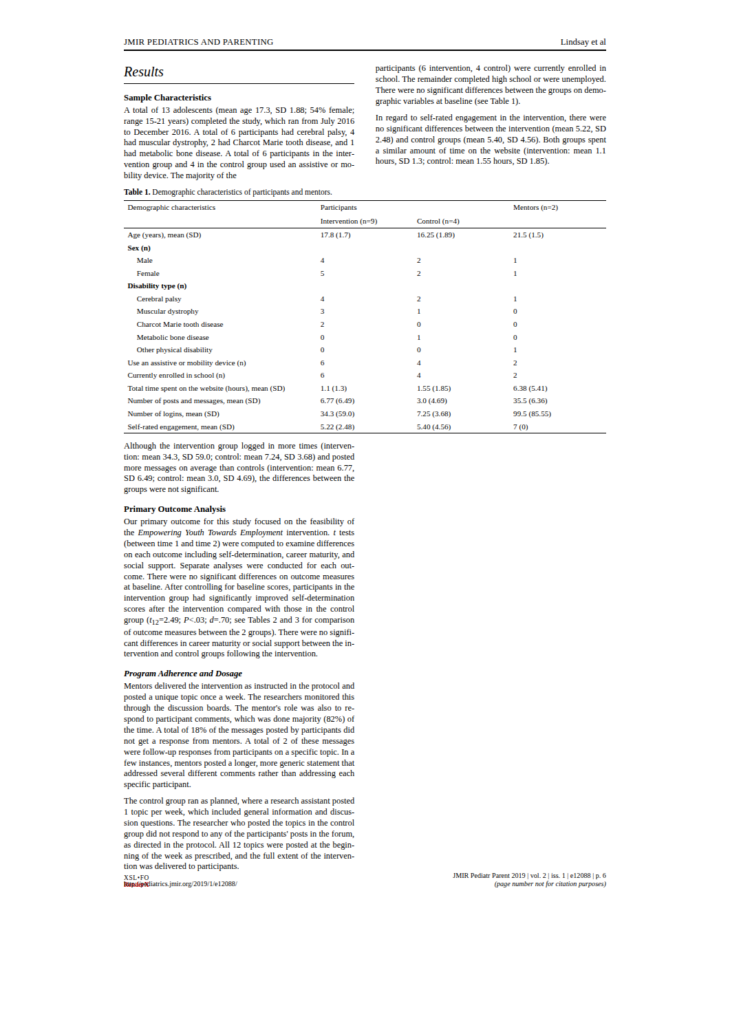JMIR PEDIATRICS AND PARENTING
Lindsay et al
Results
Sample Characteristics
A total of 13 adolescents (mean age 17.3, SD 1.88; 54% female; range 15-21 years) completed the study, which ran from July 2016 to December 2016. A total of 6 participants had cerebral palsy, 4 had muscular dystrophy, 2 had Charcot Marie tooth disease, and 1 had metabolic bone disease. A total of 6 participants in the intervention group and 4 in the control group used an assistive or mobility device. The majority of the
participants (6 intervention, 4 control) were currently enrolled in school. The remainder completed high school or were unemployed. There were no significant differences between the groups on demographic variables at baseline (see Table 1).
In regard to self-rated engagement in the intervention, there were no significant differences between the intervention (mean 5.22, SD 2.48) and control groups (mean 5.40, SD 4.56). Both groups spent a similar amount of time on the website (intervention: mean 1.1 hours, SD 1.3; control: mean 1.55 hours, SD 1.85).
Table 1. Demographic characteristics of participants and mentors.
| Demographic characteristics | Participants | | Mentors (n=2) |
| --- | --- | --- | --- |
| | Intervention (n=9) | Control (n=4) | |
| Age (years), mean (SD) | 17.8 (1.7) | 16.25 (1.89) | 21.5 (1.5) |
| Sex (n) | | | |
| Male | 4 | 2 | 1 |
| Female | 5 | 2 | 1 |
| Disability type (n) | | | |
| Cerebral palsy | 4 | 2 | 1 |
| Muscular dystrophy | 3 | 1 | 0 |
| Charcot Marie tooth disease | 2 | 0 | 0 |
| Metabolic bone disease | 0 | 1 | 0 |
| Other physical disability | 0 | 0 | 1 |
| Use an assistive or mobility device (n) | 6 | 4 | 2 |
| Currently enrolled in school (n) | 6 | 4 | 2 |
| Total time spent on the website (hours), mean (SD) | 1.1 (1.3) | 1.55 (1.85) | 6.38 (5.41) |
| Number of posts and messages, mean (SD) | 6.77 (6.49) | 3.0 (4.69) | 35.5 (6.36) |
| Number of logins, mean (SD) | 34.3 (59.0) | 7.25 (3.68) | 99.5 (85.55) |
| Self-rated engagement, mean (SD) | 5.22 (2.48) | 5.40 (4.56) | 7 (0) |
Although the intervention group logged in more times (intervention: mean 34.3, SD 59.0; control: mean 7.24, SD 3.68) and posted more messages on average than controls (intervention: mean 6.77, SD 6.49; control: mean 3.0, SD 4.69), the differences between the groups were not significant.
Primary Outcome Analysis
Our primary outcome for this study focused on the feasibility of the Empowering Youth Towards Employment intervention. t tests (between time 1 and time 2) were computed to examine differences on each outcome including self-determination, career maturity, and social support. Separate analyses were conducted for each outcome. There were no significant differences on outcome measures at baseline. After controlling for baseline scores, participants in the intervention group had significantly improved self-determination scores after the intervention compared with those in the control group (t12=2.49; P<.03; d=.70; see Tables 2 and 3 for comparison of outcome measures between the 2 groups). There were no significant differences in career maturity or social support between the intervention and control groups following the intervention.
Program Adherence and Dosage
Mentors delivered the intervention as instructed in the protocol and posted a unique topic once a week. The researchers monitored this through the discussion boards. The mentor's role was also to respond to participant comments, which was done majority (82%) of the time. A total of 18% of the messages posted by participants did not get a response from mentors. A total of 2 of these messages were follow-up responses from participants on a specific topic. In a few instances, mentors posted a longer, more generic statement that addressed several different comments rather than addressing each specific participant.
The control group ran as planned, where a research assistant posted 1 topic per week, which included general information and discussion questions. The researcher who posted the topics in the control group did not respond to any of the participants' posts in the forum, as directed in the protocol. All 12 topics were posted at the beginning of the week as prescribed, and the full extent of the intervention was delivered to participants.
XSL•FO
RenderX
http://pediatrics.jmir.org/2019/1/e12088/
JMIR Pediatr Parent 2019 | vol. 2 | iss. 1 | e12088 | p. 6
(page number not for citation purposes)